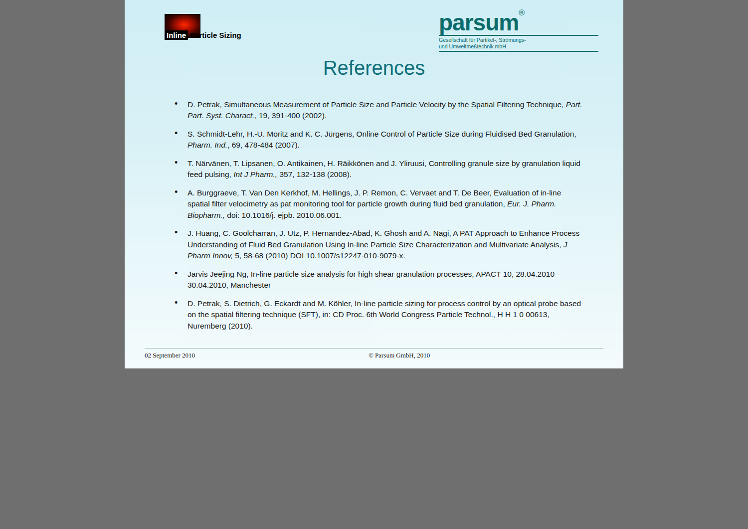Inline Particle Sizing
parsum®
Gesellschaft für Partikel-, Strömungs-
und Umweltmeßtechnik mbH
References
D. Petrak, Simultaneous Measurement of Particle Size and Particle Velocity by the Spatial Filtering Technique, Part. Part. Syst. Charact., 19, 391-400 (2002).
S. Schmidt-Lehr, H.-U. Moritz and K. C. Jürgens, Online Control of Particle Size during Fluidised Bed Granulation, Pharm. Ind., 69, 478-484 (2007).
T. Närvänen, T. Lipsanen, O. Antikainen, H. Räikkönen and J. Yliruusi, Controlling granule size by granulation liquid feed pulsing, Int J Pharm., 357, 132-138 (2008).
A. Burggraeve, T. Van Den Kerkhof, M. Hellings, J. P. Remon, C. Vervaet and T. De Beer, Evaluation of in-line spatial filter velocimetry as pat monitoring tool for particle growth during fluid bed granulation, Eur. J. Pharm. Biopharm., doi: 10.1016/j. ejpb. 2010.06.001.
J. Huang, C. Goolcharran, J. Utz, P. Hernandez-Abad, K. Ghosh and A. Nagi, A PAT Approach to Enhance Process Understanding of Fluid Bed Granulation Using In-line Particle Size Characterization and Multivariate Analysis, J Pharm Innov, 5, 58-68 (2010) DOI 10.1007/s12247-010-9079-x.
Jarvis Jeejing Ng, In-line particle size analysis for high shear granulation processes, APACT 10, 28.04.2010 – 30.04.2010, Manchester
D. Petrak, S. Dietrich, G. Eckardt and M. Köhler, In-line particle sizing for process control by an optical probe based on the spatial filtering technique (SFT), in: CD Proc. 6th World Congress Particle Technol., H H 1 0 00613, Nuremberg (2010).
02 September 2010
© Parsum GmbH, 2010